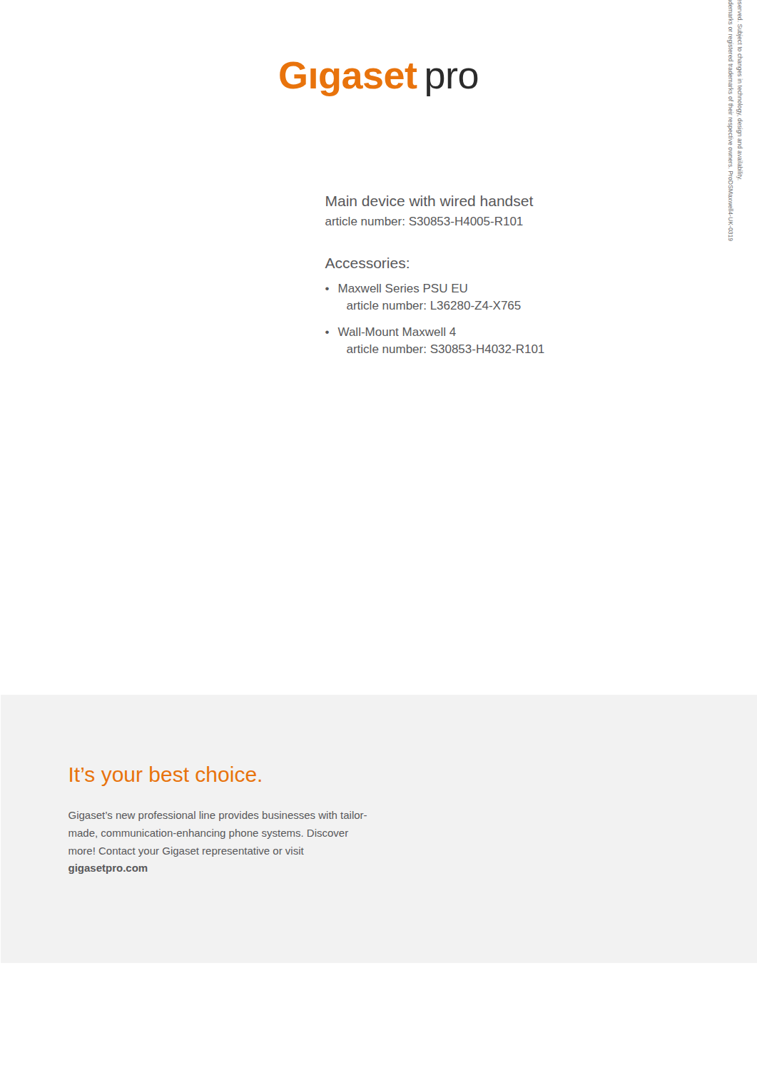Gıgaset pro
Main device with wired handset
article number: S30853-H4005-R101
Accessories:
Maxwell Series PSU EU article number: L36280-Z4-X765
Wall-Mount Maxwell 4 article number: S30853-H4032-R101
Issued by Gigaset Communications GmbH. All rights reserved. Subject to changes in technology, design and availability. The product names mentioned in this document are trademarks or registered trademarks of their respective owners. ProDSMaxwell4-UK-0319
It’s your best choice.
Gigaset’s new professional line provides businesses with tailor-made, communication-enhancing phone systems. Discover more! Contact your Gigaset representative or visit gigasetpro.com